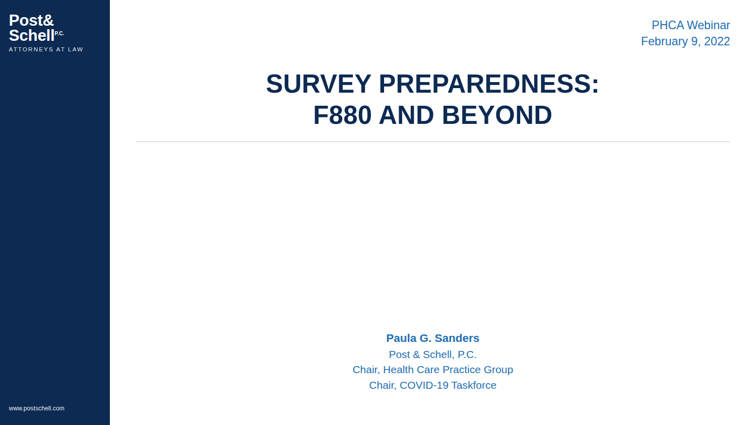Post& SchellP.C. Attorneys at Law
www.postschell.com
PHCA Webinar
February 9, 2022
SURVEY PREPAREDNESS: F880 AND BEYOND
Paula G. Sanders Post & Schell, P.C. Chair, Health Care Practice Group Chair, COVID-19 Taskforce